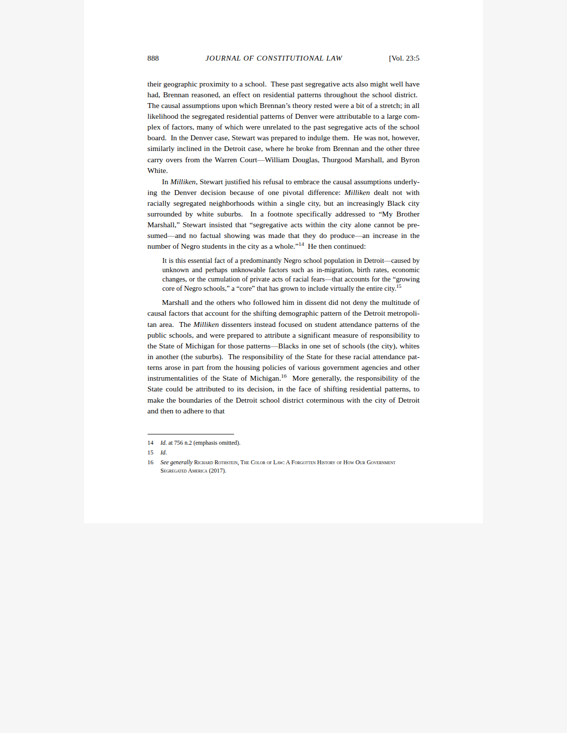888 JOURNAL OF CONSTITUTIONAL LAW [Vol. 23:5
their geographic proximity to a school. These past segregative acts also might well have had, Brennan reasoned, an effect on residential patterns throughout the school district. The causal assumptions upon which Brennan’s theory rested were a bit of a stretch; in all likelihood the segregated residential patterns of Denver were attributable to a large complex of factors, many of which were unrelated to the past segregative acts of the school board. In the Denver case, Stewart was prepared to indulge them. He was not, however, similarly inclined in the Detroit case, where he broke from Brennan and the other three carry overs from the Warren Court—William Douglas, Thurgood Marshall, and Byron White.
In Milliken, Stewart justified his refusal to embrace the causal assumptions underlying the Denver decision because of one pivotal difference: Milliken dealt not with racially segregated neighborhoods within a single city, but an increasingly Black city surrounded by white suburbs. In a footnote specifically addressed to “My Brother Marshall,” Stewart insisted that “segregative acts within the city alone cannot be presumed—and no factual showing was made that they do produce—an increase in the number of Negro students in the city as a whole.”14 He then continued:
It is this essential fact of a predominantly Negro school population in Detroit—caused by unknown and perhaps unknowable factors such as in-migration, birth rates, economic changes, or the cumulation of private acts of racial fears—that accounts for the “growing core of Negro schools,” a “core” that has grown to include virtually the entire city.15
Marshall and the others who followed him in dissent did not deny the multitude of causal factors that account for the shifting demographic pattern of the Detroit metropolitan area. The Milliken dissenters instead focused on student attendance patterns of the public schools, and were prepared to attribute a significant measure of responsibility to the State of Michigan for those patterns—Blacks in one set of schools (the city), whites in another (the suburbs). The responsibility of the State for these racial attendance patterns arose in part from the housing policies of various government agencies and other instrumentalities of the State of Michigan.16 More generally, the responsibility of the State could be attributed to its decision, in the face of shifting residential patterns, to make the boundaries of the Detroit school district coterminous with the city of Detroit and then to adhere to that
14 Id. at 756 n.2 (emphasis omitted).
15 Id.
16 See generally Richard Rothstein, The Color of Law: A Forgotten History of How Our Government Segregated America (2017).